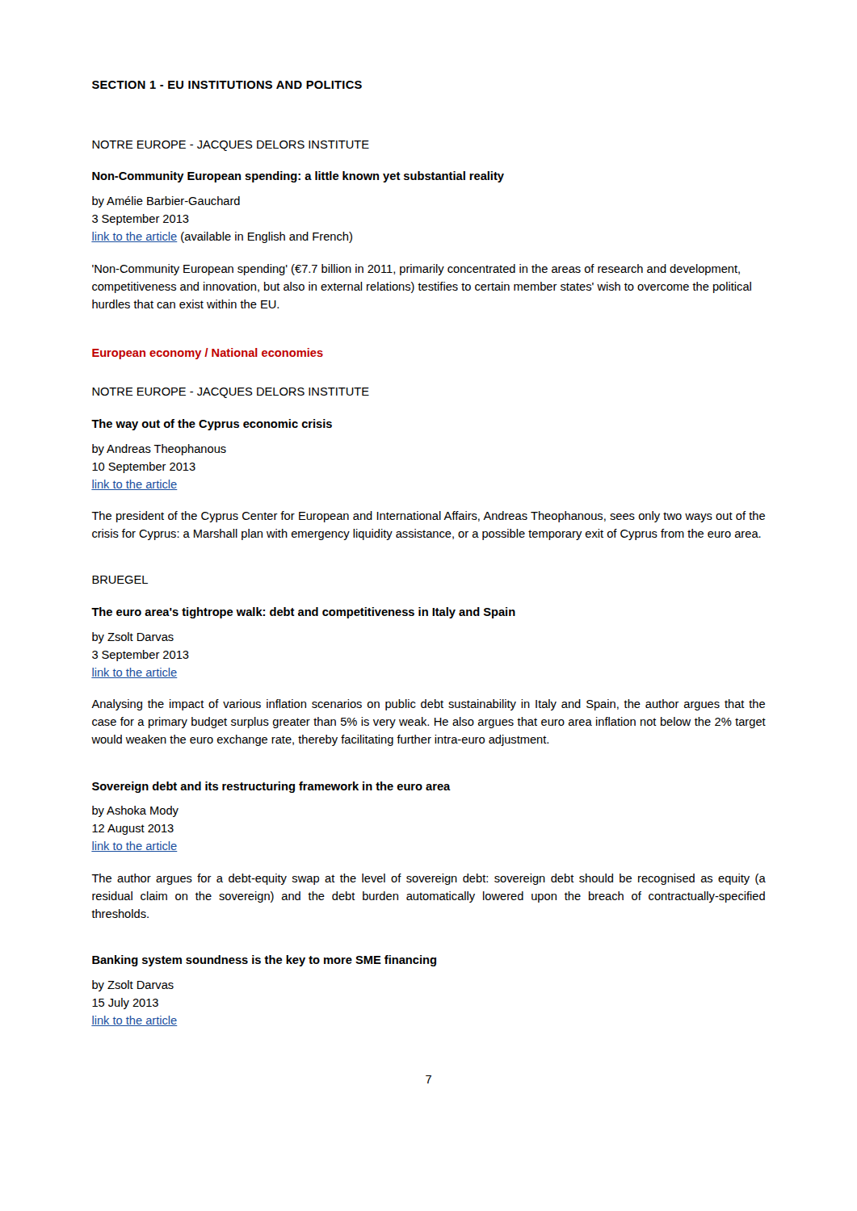SECTION 1 - EU INSTITUTIONS AND POLITICS
NOTRE EUROPE - JACQUES DELORS INSTITUTE
Non-Community European spending: a little known yet substantial reality
by Amélie Barbier-Gauchard 3 September 2013 link to the article (available in English and French)
'Non-Community European spending' (€7.7 billion in 2011, primarily concentrated in the areas of research and development, competitiveness and innovation, but also in external relations) testifies to certain member states' wish to overcome the political hurdles that can exist within the EU.
European economy / National economies
NOTRE EUROPE - JACQUES DELORS INSTITUTE
The way out of the Cyprus economic crisis
by Andreas Theophanous 10 September 2013 link to the article
The president of the Cyprus Center for European and International Affairs, Andreas Theophanous, sees only two ways out of the crisis for Cyprus: a Marshall plan with emergency liquidity assistance, or a possible temporary exit of Cyprus from the euro area.
BRUEGEL
The euro area's tightrope walk: debt and competitiveness in Italy and Spain
by Zsolt Darvas 3 September 2013 link to the article
Analysing the impact of various inflation scenarios on public debt sustainability in Italy and Spain, the author argues that the case for a primary budget surplus greater than 5% is very weak. He also argues that euro area inflation not below the 2% target would weaken the euro exchange rate, thereby facilitating further intra-euro adjustment.
Sovereign debt and its restructuring framework in the euro area
by Ashoka Mody 12 August 2013 link to the article
The author argues for a debt-equity swap at the level of sovereign debt: sovereign debt should be recognised as equity (a residual claim on the sovereign) and the debt burden automatically lowered upon the breach of contractually-specified thresholds.
Banking system soundness is the key to more SME financing
by Zsolt Darvas 15 July 2013 link to the article
7